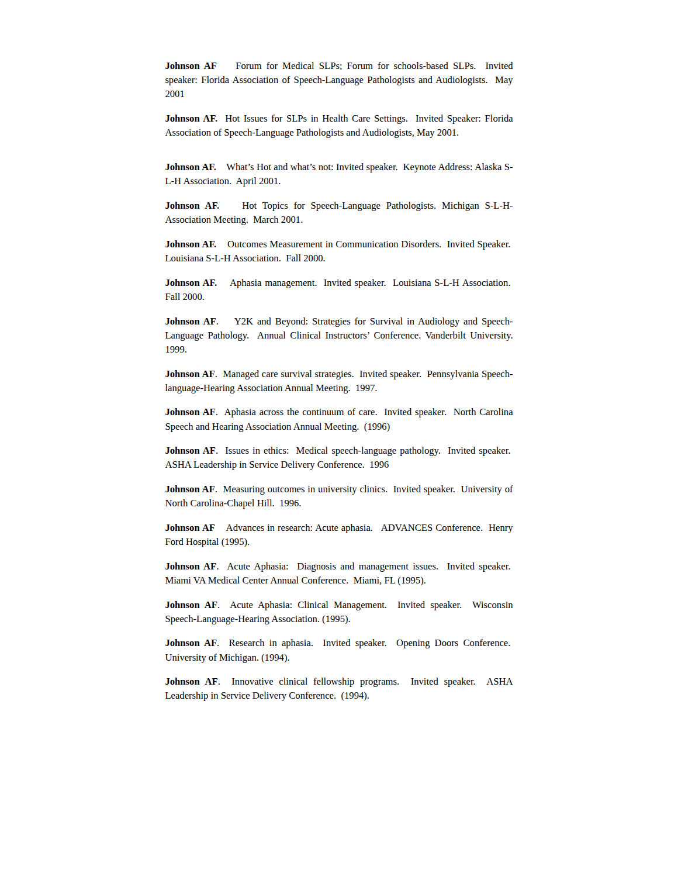Johnson AF Forum for Medical SLPs; Forum for schools-based SLPs. Invited speaker: Florida Association of Speech-Language Pathologists and Audiologists. May 2001
Johnson AF. Hot Issues for SLPs in Health Care Settings. Invited Speaker: Florida Association of Speech-Language Pathologists and Audiologists, May 2001.
Johnson AF. What’s Hot and what’s not: Invited speaker. Keynote Address: Alaska S-L-H Association. April 2001.
Johnson AF. Hot Topics for Speech-Language Pathologists. Michigan S-L-H-Association Meeting. March 2001.
Johnson AF. Outcomes Measurement in Communication Disorders. Invited Speaker. Louisiana S-L-H Association. Fall 2000.
Johnson AF. Aphasia management. Invited speaker. Louisiana S-L-H Association. Fall 2000.
Johnson AF. Y2K and Beyond: Strategies for Survival in Audiology and Speech-Language Pathology. Annual Clinical Instructors’ Conference. Vanderbilt University. 1999.
Johnson AF. Managed care survival strategies. Invited speaker. Pennsylvania Speech-language-Hearing Association Annual Meeting. 1997.
Johnson AF. Aphasia across the continuum of care. Invited speaker. North Carolina Speech and Hearing Association Annual Meeting. (1996)
Johnson AF. Issues in ethics: Medical speech-language pathology. Invited speaker. ASHA Leadership in Service Delivery Conference. 1996
Johnson AF. Measuring outcomes in university clinics. Invited speaker. University of North Carolina-Chapel Hill. 1996.
Johnson AF Advances in research: Acute aphasia. ADVANCES Conference. Henry Ford Hospital (1995).
Johnson AF. Acute Aphasia: Diagnosis and management issues. Invited speaker. Miami VA Medical Center Annual Conference. Miami, FL (1995).
Johnson AF. Acute Aphasia: Clinical Management. Invited speaker. Wisconsin Speech-Language-Hearing Association. (1995).
Johnson AF. Research in aphasia. Invited speaker. Opening Doors Conference. University of Michigan. (1994).
Johnson AF. Innovative clinical fellowship programs. Invited speaker. ASHA Leadership in Service Delivery Conference. (1994).